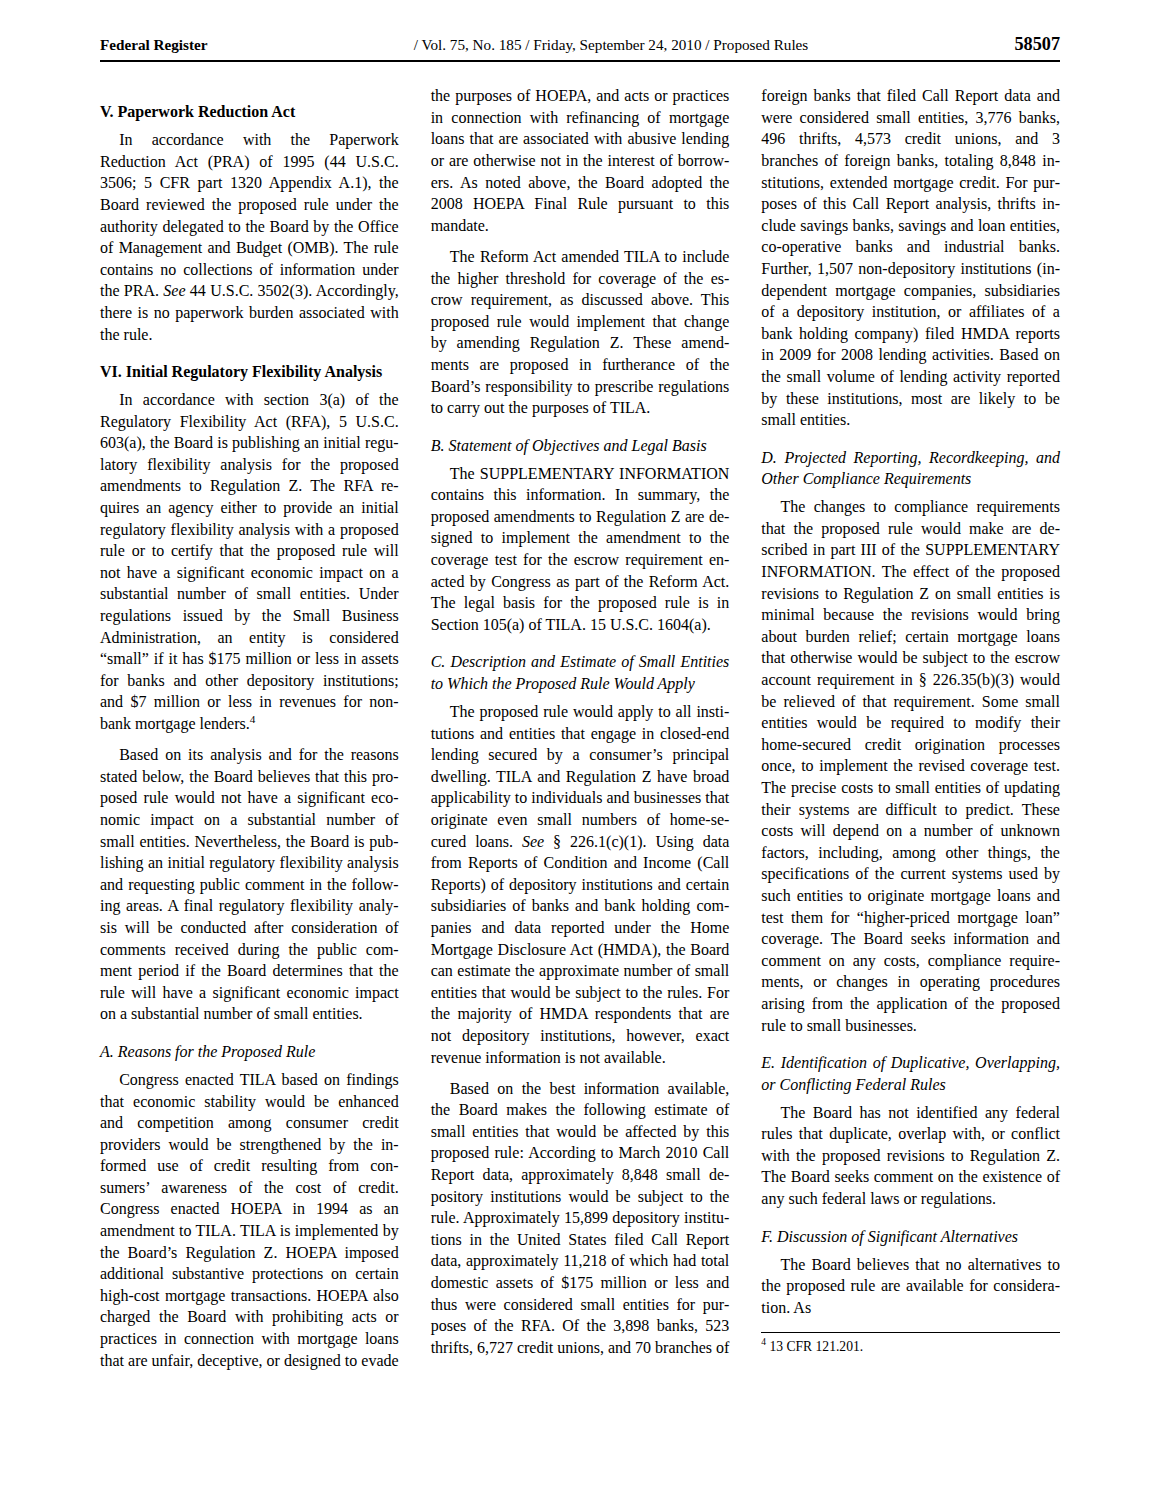Federal Register / Vol. 75, No. 185 / Friday, September 24, 2010 / Proposed Rules 58507
V. Paperwork Reduction Act
In accordance with the Paperwork Reduction Act (PRA) of 1995 (44 U.S.C. 3506; 5 CFR part 1320 Appendix A.1), the Board reviewed the proposed rule under the authority delegated to the Board by the Office of Management and Budget (OMB). The rule contains no collections of information under the PRA. See 44 U.S.C. 3502(3). Accordingly, there is no paperwork burden associated with the rule.
VI. Initial Regulatory Flexibility Analysis
In accordance with section 3(a) of the Regulatory Flexibility Act (RFA), 5 U.S.C. 603(a), the Board is publishing an initial regulatory flexibility analysis for the proposed amendments to Regulation Z. The RFA requires an agency either to provide an initial regulatory flexibility analysis with a proposed rule or to certify that the proposed rule will not have a significant economic impact on a substantial number of small entities. Under regulations issued by the Small Business Administration, an entity is considered “small” if it has $175 million or less in assets for banks and other depository institutions; and $7 million or less in revenues for non-bank mortgage lenders.4
Based on its analysis and for the reasons stated below, the Board believes that this proposed rule would not have a significant economic impact on a substantial number of small entities. Nevertheless, the Board is publishing an initial regulatory flexibility analysis and requesting public comment in the following areas. A final regulatory flexibility analysis will be conducted after consideration of comments received during the public comment period if the Board determines that the rule will have a significant economic impact on a substantial number of small entities.
A. Reasons for the Proposed Rule
Congress enacted TILA based on findings that economic stability would be enhanced and competition among consumer credit providers would be strengthened by the informed use of credit resulting from consumers’ awareness of the cost of credit. Congress enacted HOEPA in 1994 as an amendment to TILA. TILA is implemented by the Board’s Regulation Z. HOEPA imposed additional substantive protections on certain high-cost mortgage transactions. HOEPA also charged the Board with prohibiting acts or practices in connection with mortgage loans that are unfair, deceptive, or designed to evade the purposes of HOEPA, and acts or practices in connection with refinancing of mortgage loans that are associated with abusive lending or are otherwise not in the interest of borrowers. As noted above, the Board adopted the 2008 HOEPA Final Rule pursuant to this mandate.
The Reform Act amended TILA to include the higher threshold for coverage of the escrow requirement, as discussed above. This proposed rule would implement that change by amending Regulation Z. These amendments are proposed in furtherance of the Board’s responsibility to prescribe regulations to carry out the purposes of TILA.
B. Statement of Objectives and Legal Basis
The SUPPLEMENTARY INFORMATION contains this information. In summary, the proposed amendments to Regulation Z are designed to implement the amendment to the coverage test for the escrow requirement enacted by Congress as part of the Reform Act. The legal basis for the proposed rule is in Section 105(a) of TILA. 15 U.S.C. 1604(a).
C. Description and Estimate of Small Entities to Which the Proposed Rule Would Apply
The proposed rule would apply to all institutions and entities that engage in closed-end lending secured by a consumer’s principal dwelling. TILA and Regulation Z have broad applicability to individuals and businesses that originate even small numbers of home-secured loans. See § 226.1(c)(1). Using data from Reports of Condition and Income (Call Reports) of depository institutions and certain subsidiaries of banks and bank holding companies and data reported under the Home Mortgage Disclosure Act (HMDA), the Board can estimate the approximate number of small entities that would be subject to the rules. For the majority of HMDA respondents that are not depository institutions, however, exact revenue information is not available.
Based on the best information available, the Board makes the following estimate of small entities that would be affected by this proposed rule: According to March 2010 Call Report data, approximately 8,848 small depository institutions would be subject to the rule. Approximately 15,899 depository institutions in the United States filed Call Report data, approximately 11,218 of which had total domestic assets of $175 million or less and thus were considered small entities for purposes of the RFA. Of the 3,898 banks, 523 thrifts, 6,727 credit unions, and 70 branches of foreign banks that filed Call Report data and were considered small entities, 3,776 banks, 496 thrifts, 4,573 credit unions, and 3 branches of foreign banks, totaling 8,848 institutions, extended mortgage credit. For purposes of this Call Report analysis, thrifts include savings banks, savings and loan entities, co-operative banks and industrial banks. Further, 1,507 non-depository institutions (independent mortgage companies, subsidiaries of a depository institution, or affiliates of a bank holding company) filed HMDA reports in 2009 for 2008 lending activities. Based on the small volume of lending activity reported by these institutions, most are likely to be small entities.
D. Projected Reporting, Recordkeeping, and Other Compliance Requirements
The changes to compliance requirements that the proposed rule would make are described in part III of the SUPPLEMENTARY INFORMATION. The effect of the proposed revisions to Regulation Z on small entities is minimal because the revisions would bring about burden relief; certain mortgage loans that otherwise would be subject to the escrow account requirement in § 226.35(b)(3) would be relieved of that requirement. Some small entities would be required to modify their home-secured credit origination processes once, to implement the revised coverage test. The precise costs to small entities of updating their systems are difficult to predict. These costs will depend on a number of unknown factors, including, among other things, the specifications of the current systems used by such entities to originate mortgage loans and test them for “higher-priced mortgage loan” coverage. The Board seeks information and comment on any costs, compliance requirements, or changes in operating procedures arising from the application of the proposed rule to small businesses.
E. Identification of Duplicative, Overlapping, or Conflicting Federal Rules
The Board has not identified any federal rules that duplicate, overlap with, or conflict with the proposed revisions to Regulation Z. The Board seeks comment on the existence of any such federal laws or regulations.
F. Discussion of Significant Alternatives
The Board believes that no alternatives to the proposed rule are available for consideration. As
4 13 CFR 121.201.